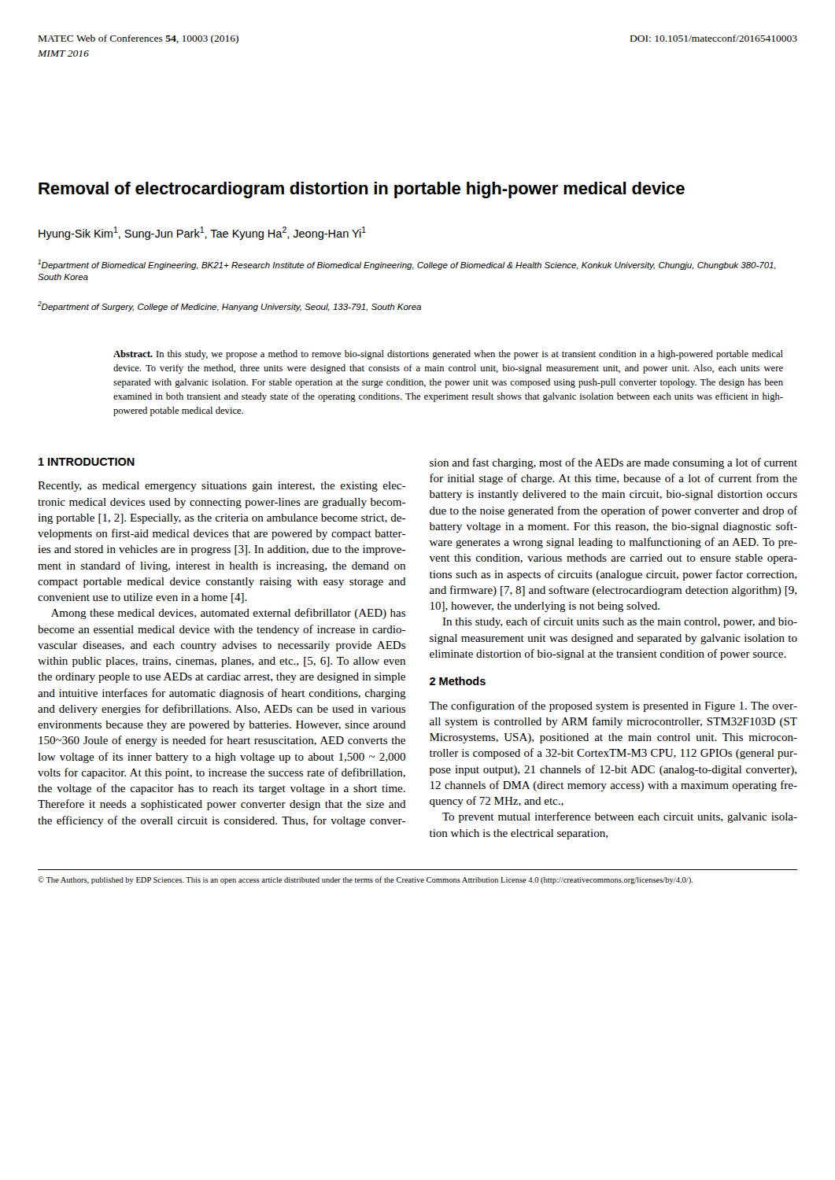MATEC Web of Conferences 54, 10003 (2016)
MIMT 2016
DOI: 10.1051/matecconf/20165410003
Removal of electrocardiogram distortion in portable high-power medical device
Hyung-Sik Kim1, Sung-Jun Park1, Tae Kyung Ha2, Jeong-Han Yi1
1Department of Biomedical Engineering, BK21+ Research Institute of Biomedical Engineering, College of Biomedical & Health Science, Konkuk University, Chungju, Chungbuk 380-701, South Korea
2Department of Surgery, College of Medicine, Hanyang University, Seoul, 133-791, South Korea
Abstract. In this study, we propose a method to remove bio-signal distortions generated when the power is at transient condition in a high-powered portable medical device. To verify the method, three units were designed that consists of a main control unit, bio-signal measurement unit, and power unit. Also, each units were separated with galvanic isolation. For stable operation at the surge condition, the power unit was composed using push-pull converter topology. The design has been examined in both transient and steady state of the operating conditions. The experiment result shows that galvanic isolation between each units was efficient in high-powered potable medical device.
1 INTRODUCTION
Recently, as medical emergency situations gain interest, the existing electronic medical devices used by connecting power-lines are gradually becoming portable [1, 2]. Especially, as the criteria on ambulance become strict, developments on first-aid medical devices that are powered by compact batteries and stored in vehicles are in progress [3]. In addition, due to the improvement in standard of living, interest in health is increasing, the demand on compact portable medical device constantly raising with easy storage and convenient use to utilize even in a home [4].
Among these medical devices, automated external defibrillator (AED) has become an essential medical device with the tendency of increase in cardiovascular diseases, and each country advises to necessarily provide AEDs within public places, trains, cinemas, planes, and etc., [5, 6]. To allow even the ordinary people to use AEDs at cardiac arrest, they are designed in simple and intuitive interfaces for automatic diagnosis of heart conditions, charging and delivery energies for defibrillations. Also, AEDs can be used in various environments because they are powered by batteries. However, since around 150~360 Joule of energy is needed for heart resuscitation, AED converts the low voltage of its inner battery to a high voltage up to about 1,500 ~ 2,000 volts for capacitor. At this point, to increase the success rate of defibrillation, the voltage of the capacitor has to reach its target voltage in a short time. Therefore it needs a sophisticated power converter design that the size and the efficiency of the overall circuit is considered. Thus, for voltage conversion and fast charging, most of the AEDs are made consuming a lot of current for initial stage of charge. At this time, because of a lot of current from the battery is instantly delivered to the main circuit, bio-signal distortion occurs due to the noise generated from the operation of power converter and drop of battery voltage in a moment. For this reason, the bio-signal diagnostic software generates a wrong signal leading to malfunctioning of an AED. To prevent this condition, various methods are carried out to ensure stable operations such as in aspects of circuits (analogue circuit, power factor correction, and firmware) [7, 8] and software (electrocardiogram detection algorithm) [9, 10], however, the underlying is not being solved.
In this study, each of circuit units such as the main control, power, and bio-signal measurement unit was designed and separated by galvanic isolation to eliminate distortion of bio-signal at the transient condition of power source.
2 Methods
The configuration of the proposed system is presented in Figure 1. The overall system is controlled by ARM family microcontroller, STM32F103D (ST Microsystems, USA), positioned at the main control unit. This microcontroller is composed of a 32-bit CortexTM-M3 CPU, 112 GPIOs (general purpose input output), 21 channels of 12-bit ADC (analog-to-digital converter), 12 channels of DMA (direct memory access) with a maximum operating frequency of 72 MHz, and etc.,
To prevent mutual interference between each circuit units, galvanic isolation which is the electrical separation,
© The Authors, published by EDP Sciences. This is an open access article distributed under the terms of the Creative Commons Attribution License 4.0 (http://creativecommons.org/licenses/by/4.0/).